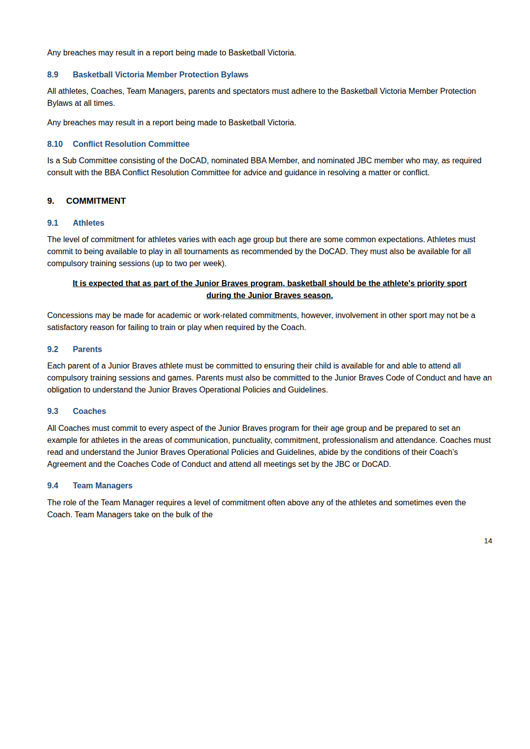Any breaches may result in a report being made to Basketball Victoria.
8.9 Basketball Victoria Member Protection Bylaws
All athletes, Coaches, Team Managers, parents and spectators must adhere to the Basketball Victoria Member Protection Bylaws at all times.
Any breaches may result in a report being made to Basketball Victoria.
8.10 Conflict Resolution Committee
Is a Sub Committee consisting of the DoCAD, nominated BBA Member, and nominated JBC member who may, as required consult with the BBA Conflict Resolution Committee for advice and guidance in resolving a matter or conflict.
9. COMMITMENT
9.1 Athletes
The level of commitment for athletes varies with each age group but there are some common expectations. Athletes must commit to being available to play in all tournaments as recommended by the DoCAD. They must also be available for all compulsory training sessions (up to two per week).
It is expected that as part of the Junior Braves program, basketball should be the athlete's priority sport during the Junior Braves season.
Concessions may be made for academic or work-related commitments, however, involvement in other sport may not be a satisfactory reason for failing to train or play when required by the Coach.
9.2 Parents
Each parent of a Junior Braves athlete must be committed to ensuring their child is available for and able to attend all compulsory training sessions and games. Parents must also be committed to the Junior Braves Code of Conduct and have an obligation to understand the Junior Braves Operational Policies and Guidelines.
9.3 Coaches
All Coaches must commit to every aspect of the Junior Braves program for their age group and be prepared to set an example for athletes in the areas of communication, punctuality, commitment, professionalism and attendance. Coaches must read and understand the Junior Braves Operational Policies and Guidelines, abide by the conditions of their Coach's Agreement and the Coaches Code of Conduct and attend all meetings set by the JBC or DoCAD.
9.4 Team Managers
The role of the Team Manager requires a level of commitment often above any of the athletes and sometimes even the Coach. Team Managers take on the bulk of the
14